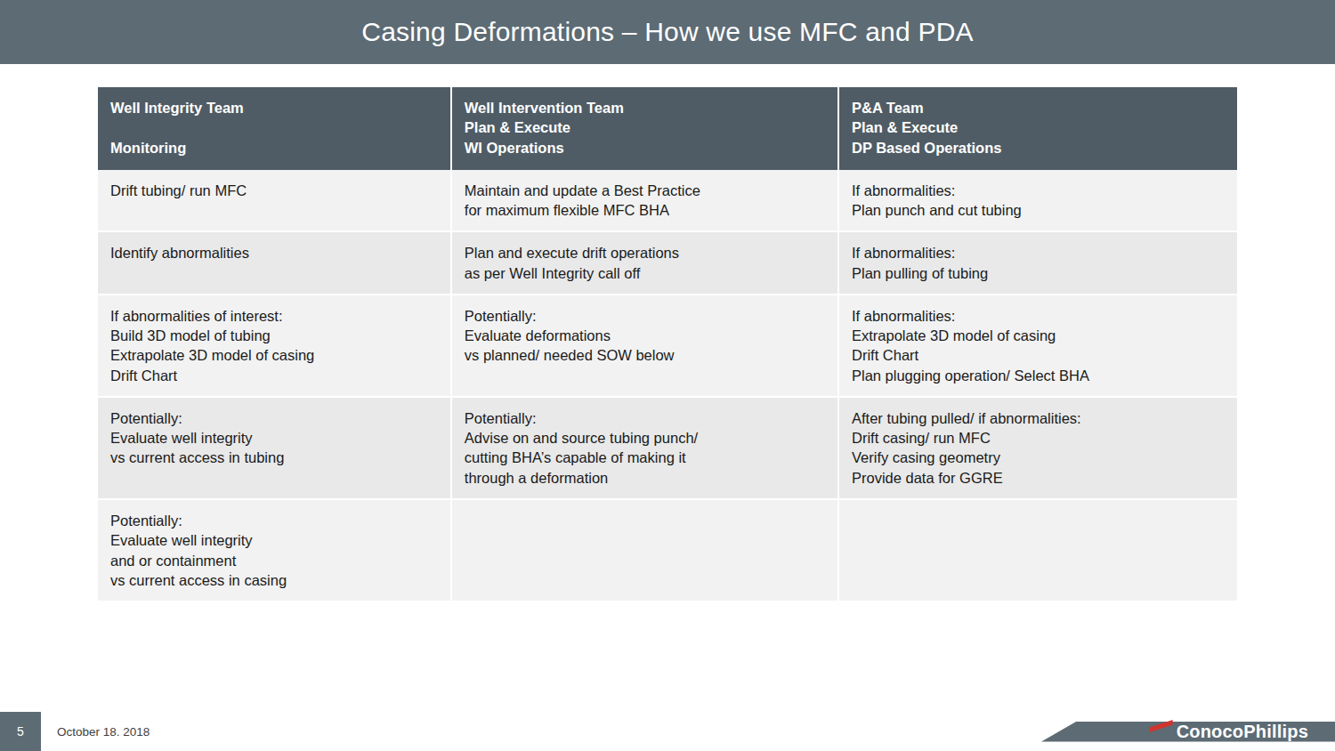Casing Deformations – How we use MFC and PDA
| Well Integrity Team Monitoring | Well Intervention Team Plan & Execute WI Operations | P&A Team Plan & Execute DP Based Operations |
| --- | --- | --- |
| Drift tubing/ run MFC | Maintain and update a Best Practice for maximum flexible MFC BHA | If abnormalities: Plan punch and cut tubing |
| Identify abnormalities | Plan and execute drift operations as per Well Integrity call off | If abnormalities: Plan pulling of tubing |
| If abnormalities of interest: Build 3D model of tubing Extrapolate 3D model of casing Drift Chart | Potentially: Evaluate deformations vs planned/ needed SOW below | If abnormalities: Extrapolate 3D model of casing Drift Chart Plan plugging operation/ Select BHA |
| Potentially: Evaluate well integrity vs current access in tubing | Potentially: Advise on and source tubing punch/ cutting BHA’s capable of making it through a deformation | After tubing pulled/ if abnormalities: Drift casing/ run MFC Verify casing geometry Provide data for GGRE |
| Potentially: Evaluate well integrity and or containment vs current access in casing | | |
5
October 18. 2018
ConocoPhillips